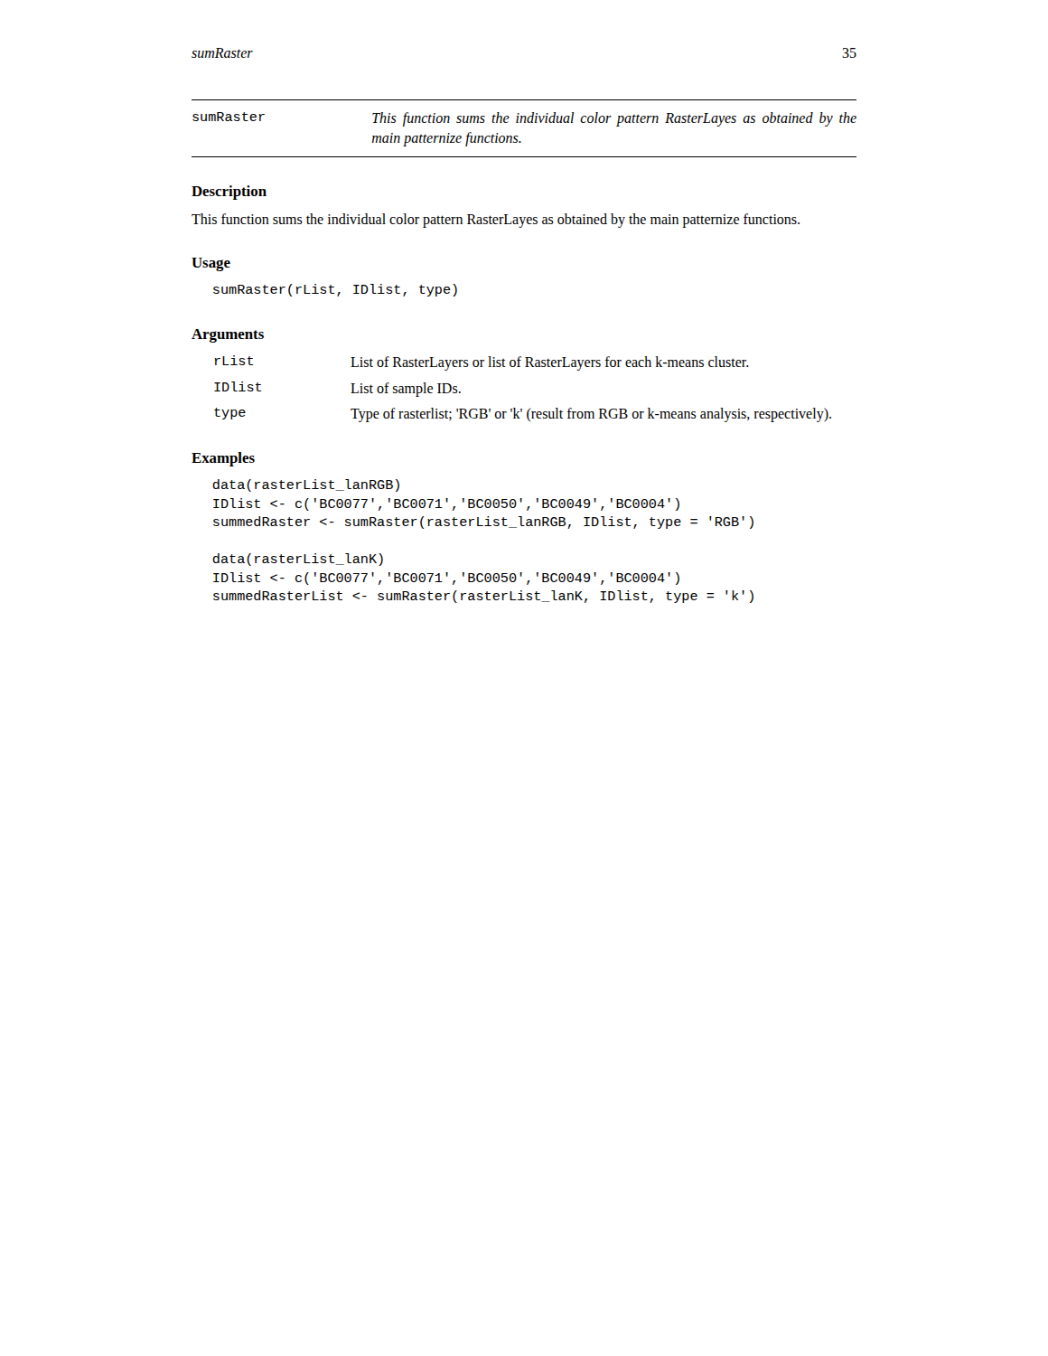sumRaster 35
sumRaster
This function sums the individual color pattern RasterLayes as obtained by the main patternize functions.
Description
This function sums the individual color pattern RasterLayes as obtained by the main patternize functions.
Usage
sumRaster(rList, IDlist, type)
Arguments
rList
List of RasterLayers or list of RasterLayers for each k-means cluster.
IDlist
List of sample IDs.
type
Type of rasterlist; 'RGB' or 'k' (result from RGB or k-means analysis, respectively).
Examples
data(rasterList_lanRGB)
IDlist <- c('BC0077','BC0071','BC0050','BC0049','BC0004')
summedRaster <- sumRaster(rasterList_lanRGB, IDlist, type = 'RGB')

data(rasterList_lanK)
IDlist <- c('BC0077','BC0071','BC0050','BC0049','BC0004')
summedRasterList <- sumRaster(rasterList_lanK, IDlist, type = 'k')